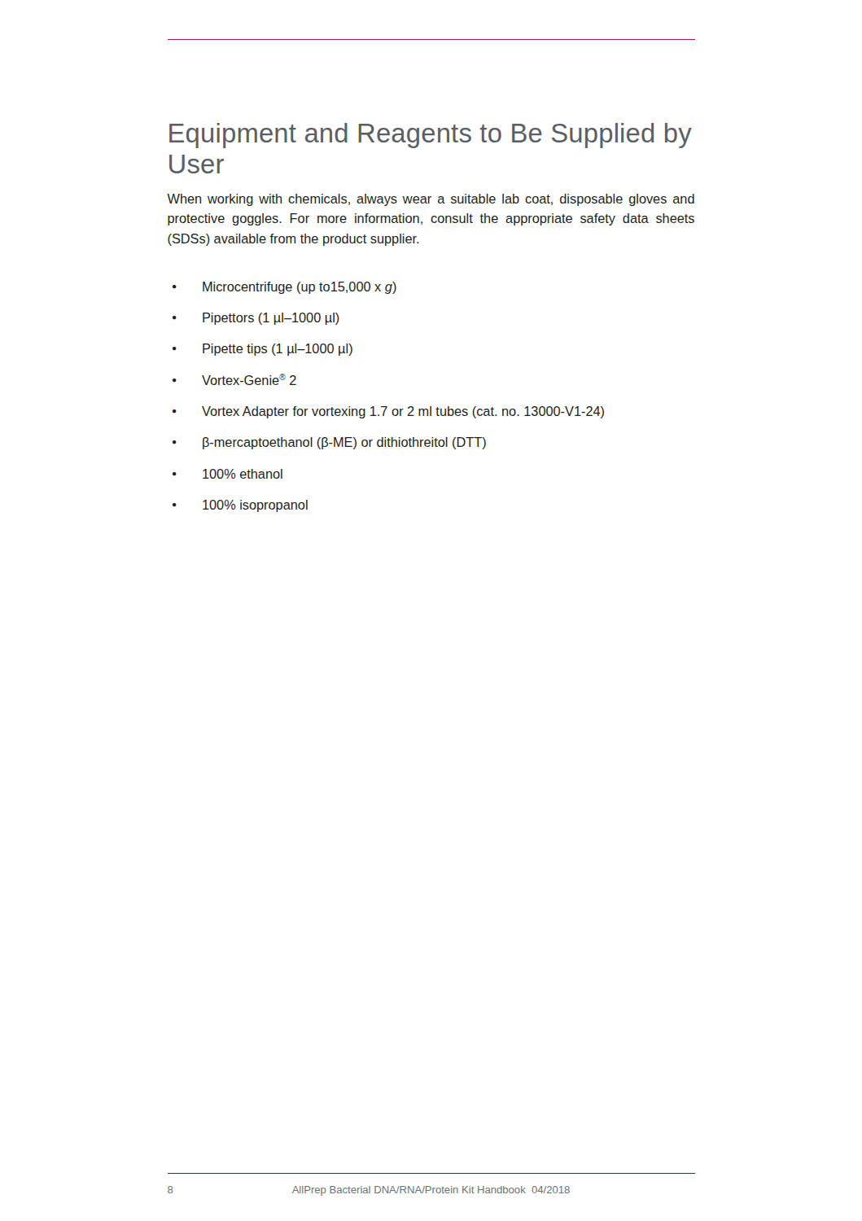Equipment and Reagents to Be Supplied by User
When working with chemicals, always wear a suitable lab coat, disposable gloves and protective goggles. For more information, consult the appropriate safety data sheets (SDSs) available from the product supplier.
Microcentrifuge (up to15,000 x g)
Pipettors (1 µl–1000 µl)
Pipette tips (1 µl–1000 µl)
Vortex-Genie® 2
Vortex Adapter for vortexing 1.7 or 2 ml tubes (cat. no. 13000-V1-24)
β-mercaptoethanol (β-ME) or dithiothreitol (DTT)
100% ethanol
100% isopropanol
8 AllPrep Bacterial DNA/RNA/Protein Kit Handbook 04/2018